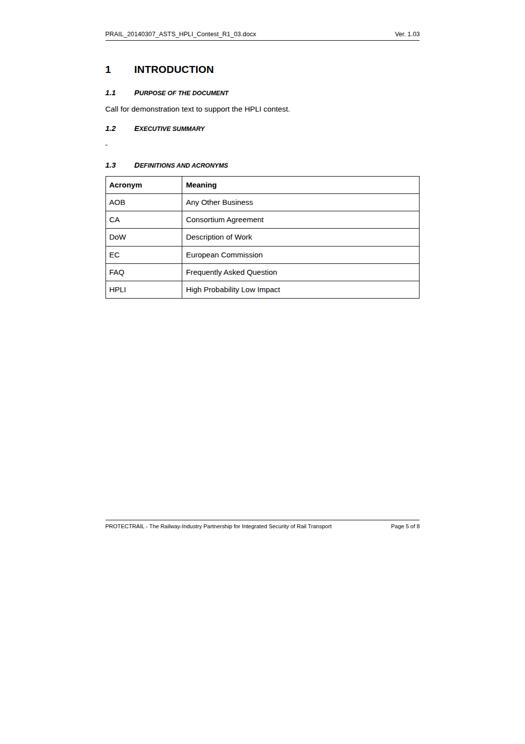PRAIL_20140307_ASTS_HPLI_Contest_R1_03.docx
Ver. 1.03
1 INTRODUCTION
1.1 PURPOSE OF THE DOCUMENT
Call for demonstration text to support the HPLI contest.
1.2 EXECUTIVE SUMMARY
-
1.3 DEFINITIONS AND ACRONYMS
| Acronym | Meaning |
| --- | --- |
| AOB | Any Other Business |
| CA | Consortium Agreement |
| DoW | Description of Work |
| EC | European Commission |
| FAQ | Frequently Asked Question |
| HPLI | High Probability Low Impact |
PROTECTRAIL - The Railway-Industry Partnership for Integrated Security of Rail Transport
Page 5 of 8